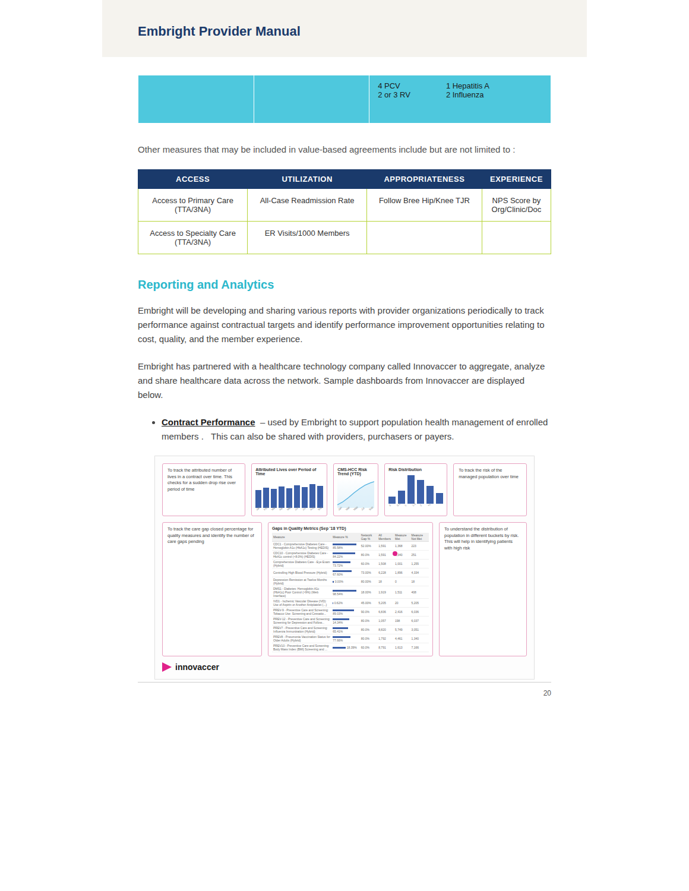Embright Provider Manual
| | | 4 PCV 2 or 3 RV 1 Hepatitis A 2 Influenza |
Other measures that may be included in value-based agreements include but are not limited to :
| ACCESS | UTILIZATION | APPROPRIATENESS | EXPERIENCE |
| --- | --- | --- | --- |
| Access to Primary Care (TTA/3NA) | All-Case Readmission Rate | Follow Bree Hip/Knee TJR | NPS Score by Org/Clinic/Doc |
| Access to Specialty Care (TTA/3NA) | ER Visits/1000 Members | | |
Reporting and Analytics
Embright will be developing and sharing various reports with provider organizations periodically to track performance against contractual targets and identify performance improvement opportunities relating to cost, quality, and the member experience.
Embright has partnered with a healthcare technology company called Innovaccer to aggregate, analyze and share healthcare data across the network. Sample dashboards from Innovaccer are displayed below.
Contract Performance – used by Embright to support population health management of enrolled members . This can also be shared with providers, purchasers or payers.
To track the attributed number of lives in a contract over time. This checks for a sudden drop rise over period of time
Attributed Lives over Period of Time
Jan Feb Mar Apr May Jun Jul Aug Sep
CMS-HCC Risk Trend (YTD)
Jan Mar May Jul Sep
Risk Distribution
00.511.52>2
To track the risk of the managed population over time
To track the care gap closed percentage for quality measures and identify the number of care gaps pending
Gaps in Quality Metrics (Sep '18 YTD)
| Measure | Measure % | Network Gap % | All Members | Measure Met | Measure Not Met |
| --- | --- | --- | --- | --- | --- |
| CDC1 - Comprehensive Diabetes Care - Hemoglobin A1c (HbA1c) Testing (HEDIS) | 85.58% | 52.00% | 1,591 | 1,368 | 223 |
| CDC10 - Comprehensive Diabetes Care - HbA1c control (<8.0%) (HEDIS) | 84.22% | 80.0% | 1,591 | 1,340 | 251 |
| Comprehensive Diabetes Care - Eye Exam (Hybrid) | 73.72% | 60.0% | 1,508 | 1,001 | 1,255 |
| Controlling High Blood Pressure (Hybrid) | 67.60% | 73.00% | 6,228 | 1,896 | 4,334 |
| Depression Remission at Twelve Months (Hybrid) | 0.00% | 80.00% | 18 | 0 | 18 |
| DMS1 - Diabetes: Hemoglobin A1c (HbA1c) Poor Control (>9%) (Web Interface) | 98.54% | 18.00% | 1,919 | 1,511 | 408 |
| IVD1 - Ischemic Vascular Disease (IVD): Use of Aspirin or Another Antiplatelet (...) | 0.62% | 45.00% | 5,205 | 20 | 5,205 |
| PREV-9 - Preventive Care and Screening: Tobacco Use: Screening and Cessatio... | 89.03% | 90.0% | 6,836 | 2,416 | 6,036 |
| PREV-12 - Preventive Care and Screening: Screening for Depression and Follow... | 14.34% | 80.0% | 1,057 | 198 | 6,037 |
| PREV7 - Preventive Care and Screening: Influenza Immunization (Hybrid) | 65.41% | 80.0% | 8,820 | 5,749 | 3,051 |
| PREV8 - Pneumonia Vaccination Status for Older Adults (Hybrid) | 77.66% | 80.0% | 1,792 | 4,461 | 1,340 |
| PREV10 - Preventive Care and Screening: Body Mass Index (BMI) Screening and ... | 18.39% | 60.0% | 8,791 | 1,613 | 7,166 |
To understand the distribution of population in different buckets by risk. This will help in identifying patients with high risk
innovaccer
20